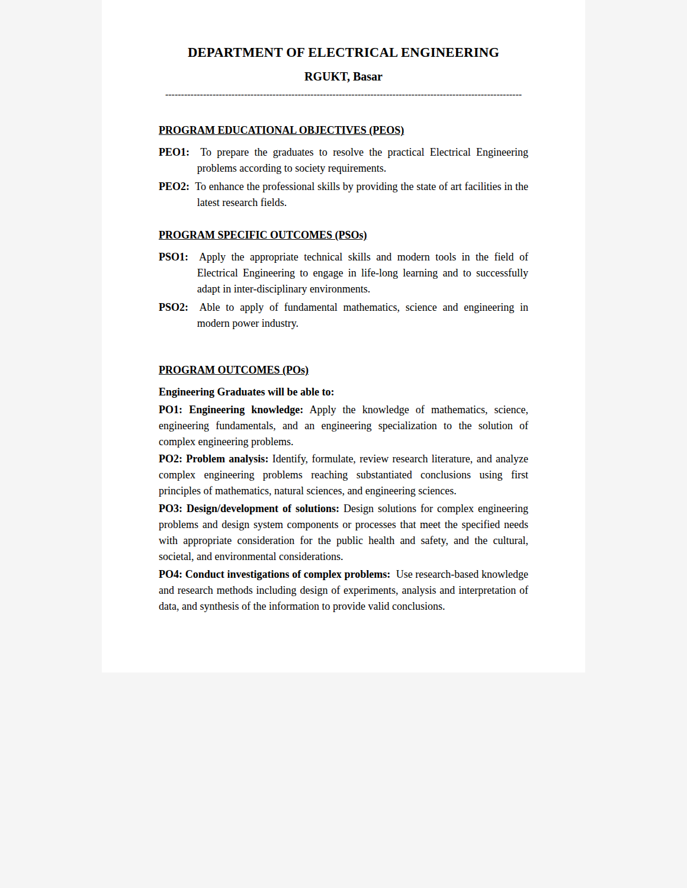DEPARTMENT OF ELECTRICAL ENGINEERING
RGUKT, Basar
-----------------------------------------------------------------------------------------------------------------
PROGRAM EDUCATIONAL OBJECTIVES (PEOS)
PEO1: To prepare the graduates to resolve the practical Electrical Engineering problems according to society requirements.
PEO2: To enhance the professional skills by providing the state of art facilities in the latest research fields.
PROGRAM SPECIFIC OUTCOMES (PSOs)
PSO1: Apply the appropriate technical skills and modern tools in the field of Electrical Engineering to engage in life-long learning and to successfully adapt in inter-disciplinary environments.
PSO2: Able to apply of fundamental mathematics, science and engineering in modern power industry.
PROGRAM OUTCOMES (POs)
Engineering Graduates will be able to:
PO1: Engineering knowledge: Apply the knowledge of mathematics, science, engineering fundamentals, and an engineering specialization to the solution of complex engineering problems.
PO2: Problem analysis: Identify, formulate, review research literature, and analyze complex engineering problems reaching substantiated conclusions using first principles of mathematics, natural sciences, and engineering sciences.
PO3: Design/development of solutions: Design solutions for complex engineering problems and design system components or processes that meet the specified needs with appropriate consideration for the public health and safety, and the cultural, societal, and environmental considerations.
PO4: Conduct investigations of complex problems: Use research-based knowledge and research methods including design of experiments, analysis and interpretation of data, and synthesis of the information to provide valid conclusions.